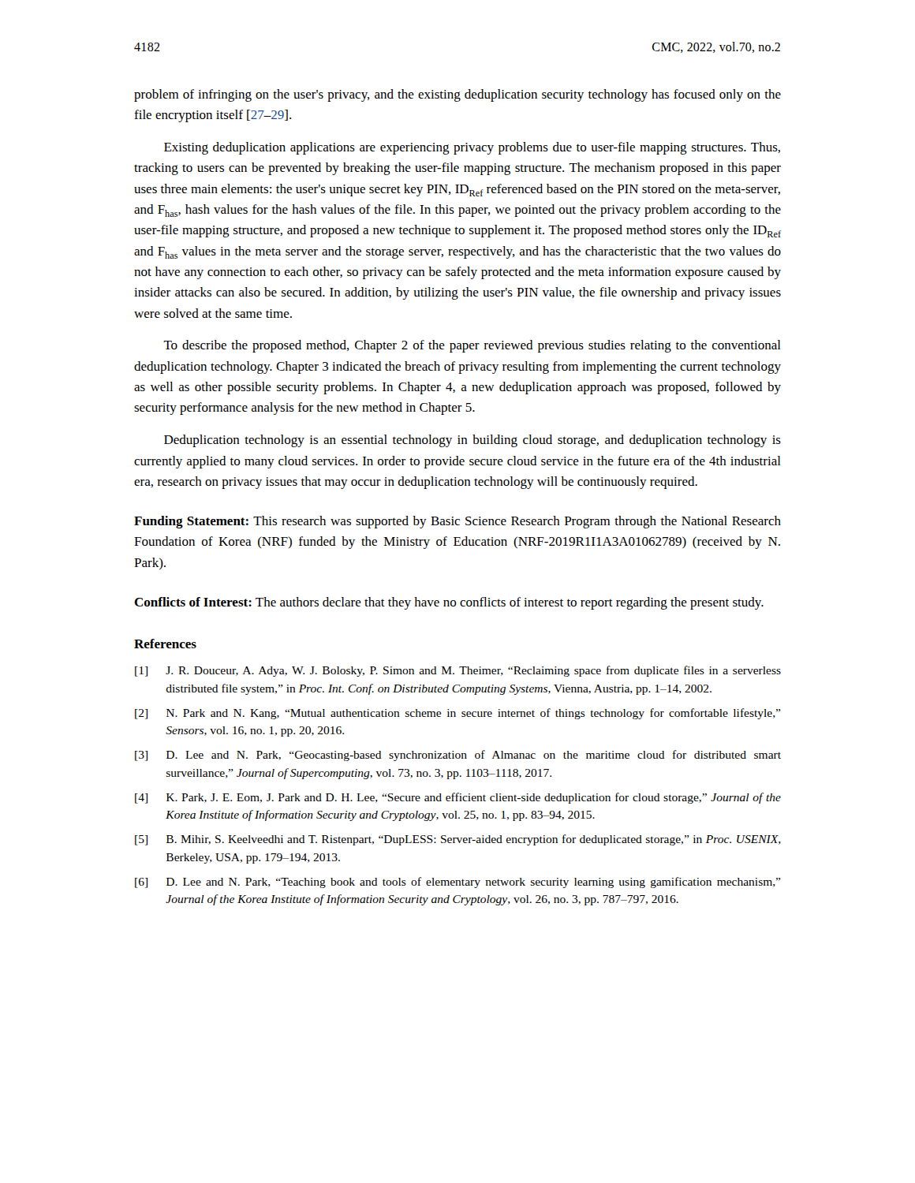4182 CMC, 2022, vol.70, no.2
problem of infringing on the user's privacy, and the existing deduplication security technology has focused only on the file encryption itself [27–29].
Existing deduplication applications are experiencing privacy problems due to user-file mapping structures. Thus, tracking to users can be prevented by breaking the user-file mapping structure. The mechanism proposed in this paper uses three main elements: the user's unique secret key PIN, IDRef referenced based on the PIN stored on the meta-server, and Fhas, hash values for the hash values of the file. In this paper, we pointed out the privacy problem according to the user-file mapping structure, and proposed a new technique to supplement it. The proposed method stores only the IDRef and Fhas values in the meta server and the storage server, respectively, and has the characteristic that the two values do not have any connection to each other, so privacy can be safely protected and the meta information exposure caused by insider attacks can also be secured. In addition, by utilizing the user's PIN value, the file ownership and privacy issues were solved at the same time.
To describe the proposed method, Chapter 2 of the paper reviewed previous studies relating to the conventional deduplication technology. Chapter 3 indicated the breach of privacy resulting from implementing the current technology as well as other possible security problems. In Chapter 4, a new deduplication approach was proposed, followed by security performance analysis for the new method in Chapter 5.
Deduplication technology is an essential technology in building cloud storage, and deduplication technology is currently applied to many cloud services. In order to provide secure cloud service in the future era of the 4th industrial era, research on privacy issues that may occur in deduplication technology will be continuously required.
Funding Statement: This research was supported by Basic Science Research Program through the National Research Foundation of Korea (NRF) funded by the Ministry of Education (NRF-2019R1I1A3A01062789) (received by N. Park).
Conflicts of Interest: The authors declare that they have no conflicts of interest to report regarding the present study.
References
[1] J. R. Douceur, A. Adya, W. J. Bolosky, P. Simon and M. Theimer, “Reclaiming space from duplicate files in a serverless distributed file system,” in Proc. Int. Conf. on Distributed Computing Systems, Vienna, Austria, pp. 1–14, 2002.
[2] N. Park and N. Kang, “Mutual authentication scheme in secure internet of things technology for comfortable lifestyle,” Sensors, vol. 16, no. 1, pp. 20, 2016.
[3] D. Lee and N. Park, “Geocasting-based synchronization of Almanac on the maritime cloud for distributed smart surveillance,” Journal of Supercomputing, vol. 73, no. 3, pp. 1103–1118, 2017.
[4] K. Park, J. E. Eom, J. Park and D. H. Lee, “Secure and efficient client-side deduplication for cloud storage,” Journal of the Korea Institute of Information Security and Cryptology, vol. 25, no. 1, pp. 83–94, 2015.
[5] B. Mihir, S. Keelveedhi and T. Ristenpart, “DupLESS: Server-aided encryption for deduplicated storage,” in Proc. USENIX, Berkeley, USA, pp. 179–194, 2013.
[6] D. Lee and N. Park, “Teaching book and tools of elementary network security learning using gamification mechanism,” Journal of the Korea Institute of Information Security and Cryptology, vol. 26, no. 3, pp. 787–797, 2016.